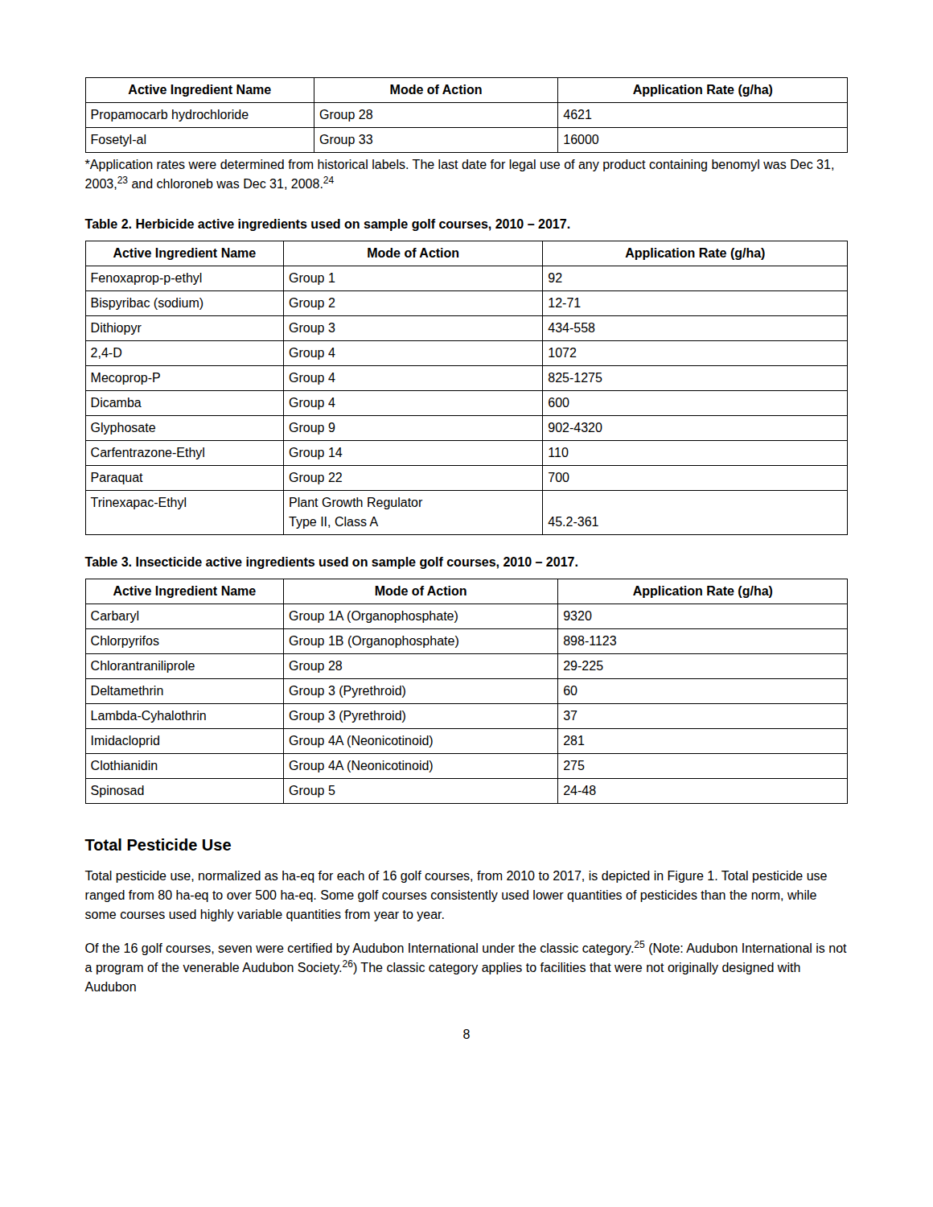| Active Ingredient Name | Mode of Action | Application Rate (g/ha) |
| --- | --- | --- |
| Propamocarb hydrochloride | Group 28 | 4621 |
| Fosetyl-al | Group 33 | 16000 |
*Application rates were determined from historical labels. The last date for legal use of any product containing benomyl was Dec 31, 2003,23 and chloroneb was Dec 31, 2008.24
Table 2. Herbicide active ingredients used on sample golf courses, 2010 – 2017.
| Active Ingredient Name | Mode of Action | Application Rate (g/ha) |
| --- | --- | --- |
| Fenoxaprop-p-ethyl | Group 1 | 92 |
| Bispyribac (sodium) | Group 2 | 12-71 |
| Dithiopyr | Group 3 | 434-558 |
| 2,4-D | Group 4 | 1072 |
| Mecoprop-P | Group 4 | 825-1275 |
| Dicamba | Group 4 | 600 |
| Glyphosate | Group 9 | 902-4320 |
| Carfentrazone-Ethyl | Group 14 | 110 |
| Paraquat | Group 22 | 700 |
| Trinexapac-Ethyl | Plant Growth Regulator Type II, Class A | 45.2-361 |
Table 3. Insecticide active ingredients used on sample golf courses, 2010 – 2017.
| Active Ingredient Name | Mode of Action | Application Rate (g/ha) |
| --- | --- | --- |
| Carbaryl | Group 1A (Organophosphate) | 9320 |
| Chlorpyrifos | Group 1B (Organophosphate) | 898-1123 |
| Chlorantraniliprole | Group 28 | 29-225 |
| Deltamethrin | Group 3 (Pyrethroid) | 60 |
| Lambda-Cyhalothrin | Group 3 (Pyrethroid) | 37 |
| Imidacloprid | Group 4A (Neonicotinoid) | 281 |
| Clothianidin | Group 4A (Neonicotinoid) | 275 |
| Spinosad | Group 5 | 24-48 |
Total Pesticide Use
Total pesticide use, normalized as ha-eq for each of 16 golf courses, from 2010 to 2017, is depicted in Figure 1. Total pesticide use ranged from 80 ha-eq to over 500 ha-eq. Some golf courses consistently used lower quantities of pesticides than the norm, while some courses used highly variable quantities from year to year.
Of the 16 golf courses, seven were certified by Audubon International under the classic category.25 (Note: Audubon International is not a program of the venerable Audubon Society.26) The classic category applies to facilities that were not originally designed with Audubon
8